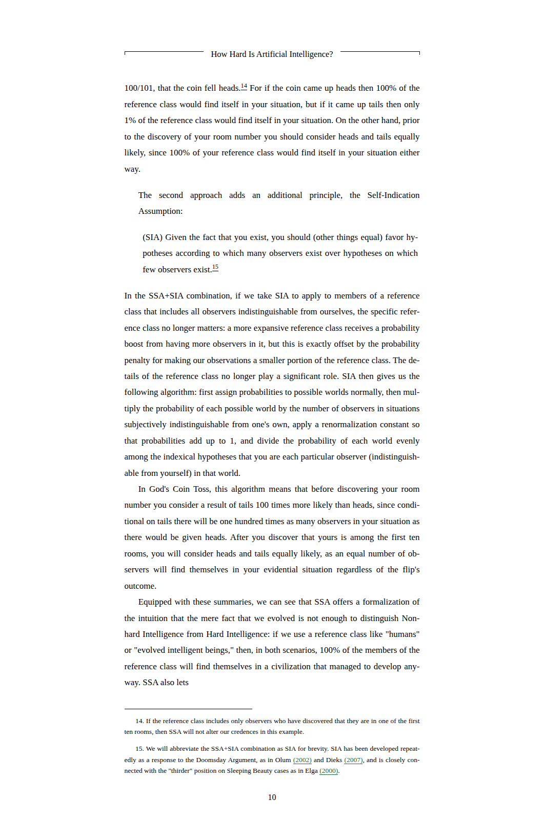How Hard Is Artificial Intelligence?
100/101, that the coin fell heads.14 For if the coin came up heads then 100% of the reference class would find itself in your situation, but if it came up tails then only 1% of the reference class would find itself in your situation. On the other hand, prior to the discovery of your room number you should consider heads and tails equally likely, since 100% of your reference class would find itself in your situation either way.
The second approach adds an additional principle, the Self-Indication Assumption:
(SIA) Given the fact that you exist, you should (other things equal) favor hypotheses according to which many observers exist over hypotheses on which few observers exist.15
In the SSA+SIA combination, if we take SIA to apply to members of a reference class that includes all observers indistinguishable from ourselves, the specific reference class no longer matters: a more expansive reference class receives a probability boost from having more observers in it, but this is exactly offset by the probability penalty for making our observations a smaller portion of the reference class. The details of the reference class no longer play a significant role. SIA then gives us the following algorithm: first assign probabilities to possible worlds normally, then multiply the probability of each possible world by the number of observers in situations subjectively indistinguishable from one's own, apply a renormalization constant so that probabilities add up to 1, and divide the probability of each world evenly among the indexical hypotheses that you are each particular observer (indistinguishable from yourself) in that world.
In God's Coin Toss, this algorithm means that before discovering your room number you consider a result of tails 100 times more likely than heads, since conditional on tails there will be one hundred times as many observers in your situation as there would be given heads. After you discover that yours is among the first ten rooms, you will consider heads and tails equally likely, as an equal number of observers will find themselves in your evidential situation regardless of the flip's outcome.
Equipped with these summaries, we can see that SSA offers a formalization of the intuition that the mere fact that we evolved is not enough to distinguish Non-hard Intelligence from Hard Intelligence: if we use a reference class like "humans" or "evolved intelligent beings," then, in both scenarios, 100% of the members of the reference class will find themselves in a civilization that managed to develop anyway. SSA also lets
14. If the reference class includes only observers who have discovered that they are in one of the first ten rooms, then SSA will not alter our credences in this example.
15. We will abbreviate the SSA+SIA combination as SIA for brevity. SIA has been developed repeatedly as a response to the Doomsday Argument, as in Olum (2002) and Dieks (2007), and is closely connected with the "thirder" position on Sleeping Beauty cases as in Elga (2000).
10